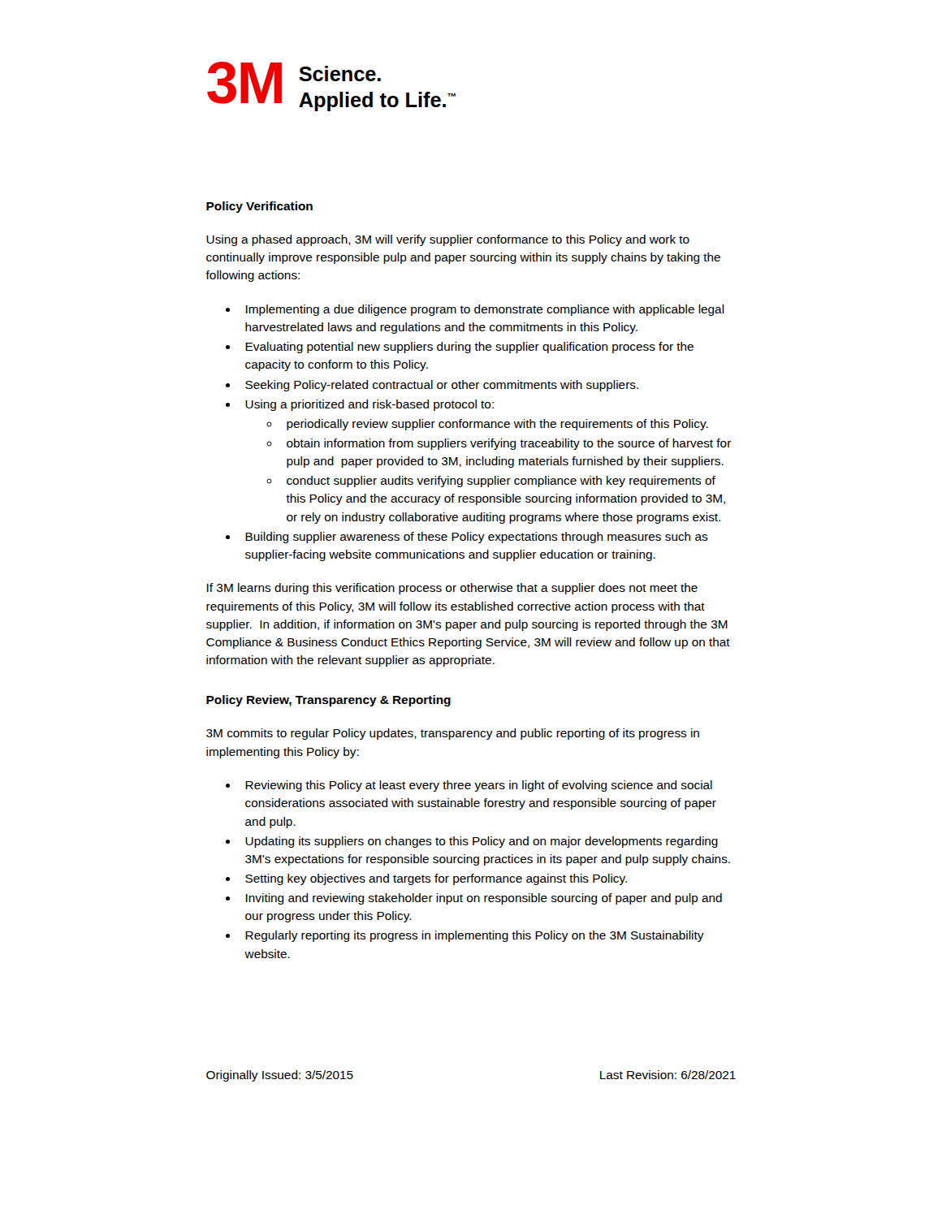3M
Science.
Applied to Life.™
Policy Verification
Using a phased approach, 3M will verify supplier conformance to this Policy and work to continually improve responsible pulp and paper sourcing within its supply chains by taking the following actions:
Implementing a due diligence program to demonstrate compliance with applicable legal harvestrelated laws and regulations and the commitments in this Policy.
Evaluating potential new suppliers during the supplier qualification process for the capacity to conform to this Policy.
Seeking Policy-related contractual or other commitments with suppliers.
Using a prioritized and risk-based protocol to:
periodically review supplier conformance with the requirements of this Policy.
obtain information from suppliers verifying traceability to the source of harvest for pulp and paper provided to 3M, including materials furnished by their suppliers.
conduct supplier audits verifying supplier compliance with key requirements of this Policy and the accuracy of responsible sourcing information provided to 3M, or rely on industry collaborative auditing programs where those programs exist.
Building supplier awareness of these Policy expectations through measures such as supplier-facing website communications and supplier education or training.
If 3M learns during this verification process or otherwise that a supplier does not meet the requirements of this Policy, 3M will follow its established corrective action process with that supplier. In addition, if information on 3M's paper and pulp sourcing is reported through the 3M Compliance & Business Conduct Ethics Reporting Service, 3M will review and follow up on that information with the relevant supplier as appropriate.
Policy Review, Transparency & Reporting
3M commits to regular Policy updates, transparency and public reporting of its progress in implementing this Policy by:
Reviewing this Policy at least every three years in light of evolving science and social considerations associated with sustainable forestry and responsible sourcing of paper and pulp.
Updating its suppliers on changes to this Policy and on major developments regarding 3M's expectations for responsible sourcing practices in its paper and pulp supply chains.
Setting key objectives and targets for performance against this Policy.
Inviting and reviewing stakeholder input on responsible sourcing of paper and pulp and our progress under this Policy.
Regularly reporting its progress in implementing this Policy on the 3M Sustainability website.
Originally Issued: 3/5/2015 Last Revision: 6/28/2021